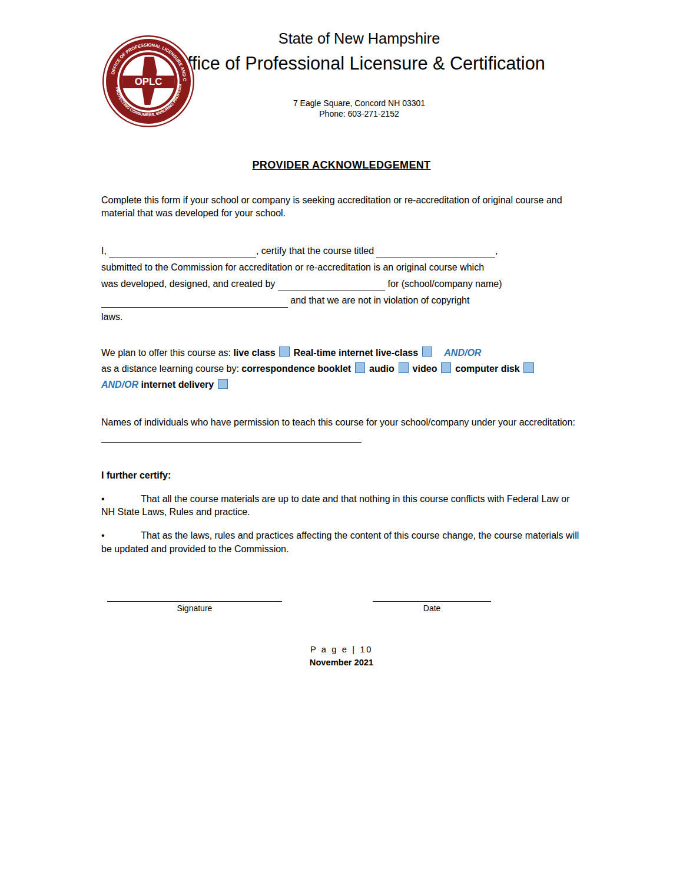OPLC OFFICE OF PROFESSIONAL LICENSURE AND CERTIFICATION PROTECTING CONSUMERS, ENSURING PROFESSIONAL STANDARDS
State of New Hampshire
Office of Professional Licensure & Certification
7 Eagle Square, Concord NH 03301
Phone: 603-271-2152
PROVIDER ACKNOWLEDGEMENT
Complete this form if your school or company is seeking accreditation or re-accreditation of original course and material that was developed for your school.
I, , certify that the course titled ,
submitted to the Commission for accreditation or re-accreditation is an original course which
was developed, designed, and created by for (school/company name)
and that we are not in violation of copyright
laws.
We plan to offer this course as: live class Real-time internet live-class AND/OR
as a distance learning course by: correspondence booklet audio video computer disk
AND/OR internet delivery
Names of individuals who have permission to teach this course for your school/company under your accreditation:
I further certify:
•That all the course materials are up to date and that nothing in this course conflicts with Federal Law or NH State Laws, Rules and practice.
•That as the laws, rules and practices affecting the content of this course change, the course materials will be updated and provided to the Commission.
Signature
Date
P a g e | 10
November 2021